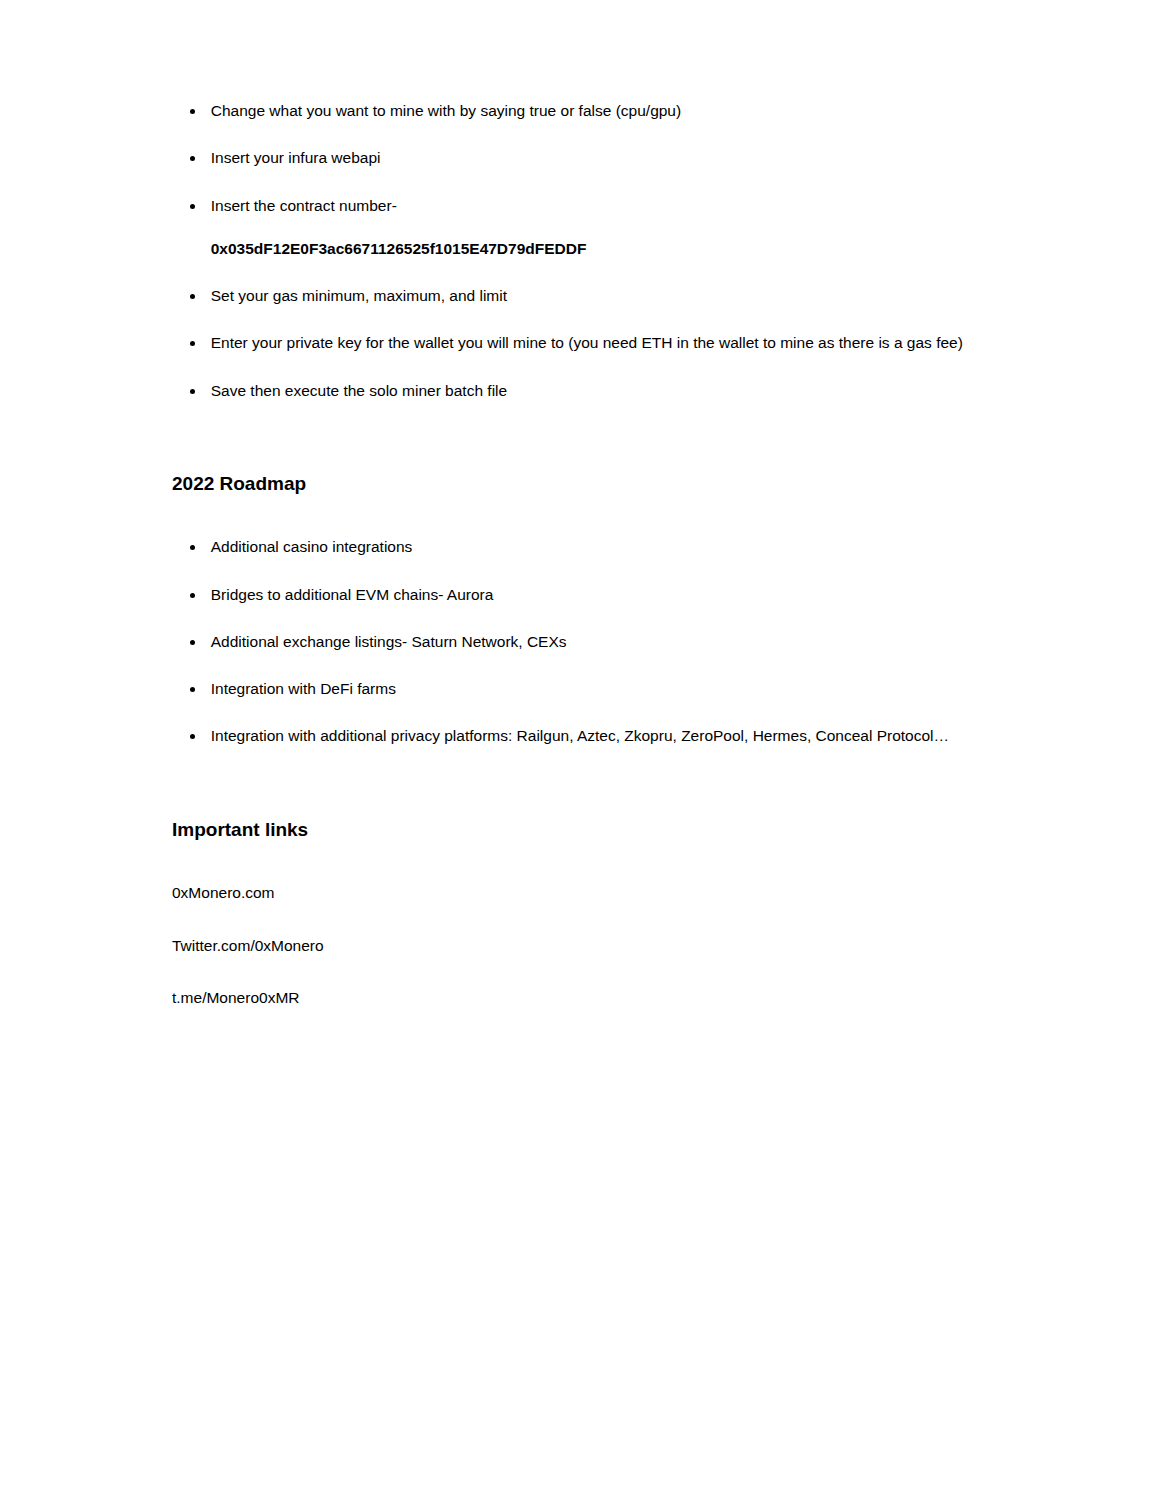Change what you want to mine with by saying true or false (cpu/gpu)
Insert your infura webapi
Insert the contract number-
0x035dF12E0F3ac6671126525f1015E47D79dFEDDF
Set your gas minimum, maximum, and limit
Enter your private key for the wallet you will mine to (you need ETH in the wallet to mine as there is a gas fee)
Save then execute the solo miner batch file
2022 Roadmap
Additional casino integrations
Bridges to additional EVM chains- Aurora
Additional exchange listings- Saturn Network, CEXs
Integration with DeFi farms
Integration with additional privacy platforms: Railgun, Aztec, Zkopru, ZeroPool, Hermes, Conceal Protocol…
Important links
0xMonero.com
Twitter.com/0xMonero
t.me/Monero0xMR